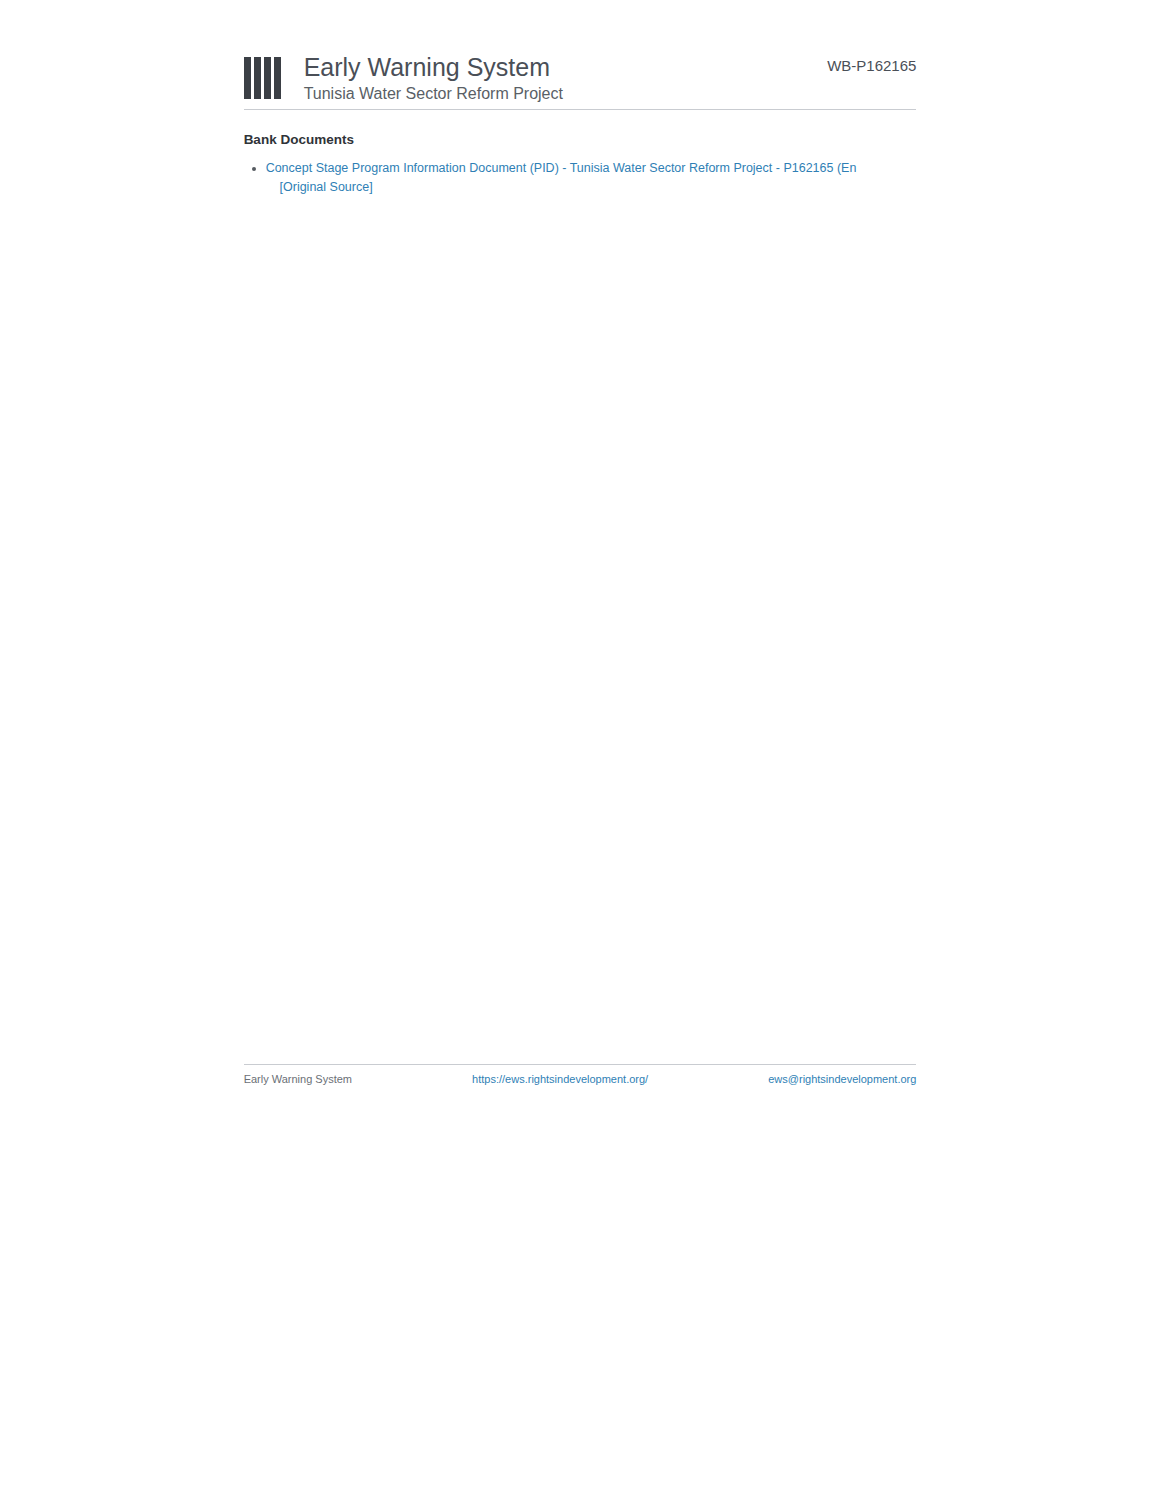Early Warning System
Tunisia Water Sector Reform Project
WB-P162165
Bank Documents
Concept Stage Program Information Document (PID) - Tunisia Water Sector Reform Project - P162165 (En [Original Source]
Early Warning System
https://ews.rightsindevelopment.org/
ews@rightsindevelopment.org